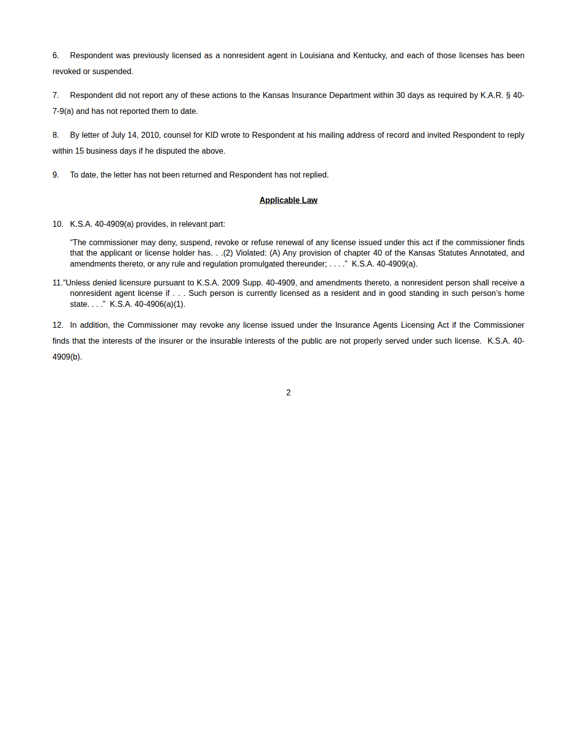6. Respondent was previously licensed as a nonresident agent in Louisiana and Kentucky, and each of those licenses has been revoked or suspended.
7. Respondent did not report any of these actions to the Kansas Insurance Department within 30 days as required by K.A.R. § 40-7-9(a) and has not reported them to date.
8. By letter of July 14, 2010, counsel for KID wrote to Respondent at his mailing address of record and invited Respondent to reply within 15 business days if he disputed the above.
9. To date, the letter has not been returned and Respondent has not replied.
Applicable Law
10. K.S.A. 40-4909(a) provides, in relevant part:
“The commissioner may deny, suspend, revoke or refuse renewal of any license issued under this act if the commissioner finds that the applicant or license holder has. . .(2) Violated: (A) Any provision of chapter 40 of the Kansas Statutes Annotated, and amendments thereto, or any rule and regulation promulgated thereunder; . . . .” K.S.A. 40-4909(a).
11.“Unless denied licensure pursuant to K.S.A. 2009 Supp. 40-4909, and amendments thereto, a nonresident person shall receive a nonresident agent license if . . . Such person is currently licensed as a resident and in good standing in such person’s home state. . . .” K.S.A. 40-4906(a)(1).
12. In addition, the Commissioner may revoke any license issued under the Insurance Agents Licensing Act if the Commissioner finds that the interests of the insurer or the insurable interests of the public are not properly served under such license. K.S.A. 40-4909(b).
2